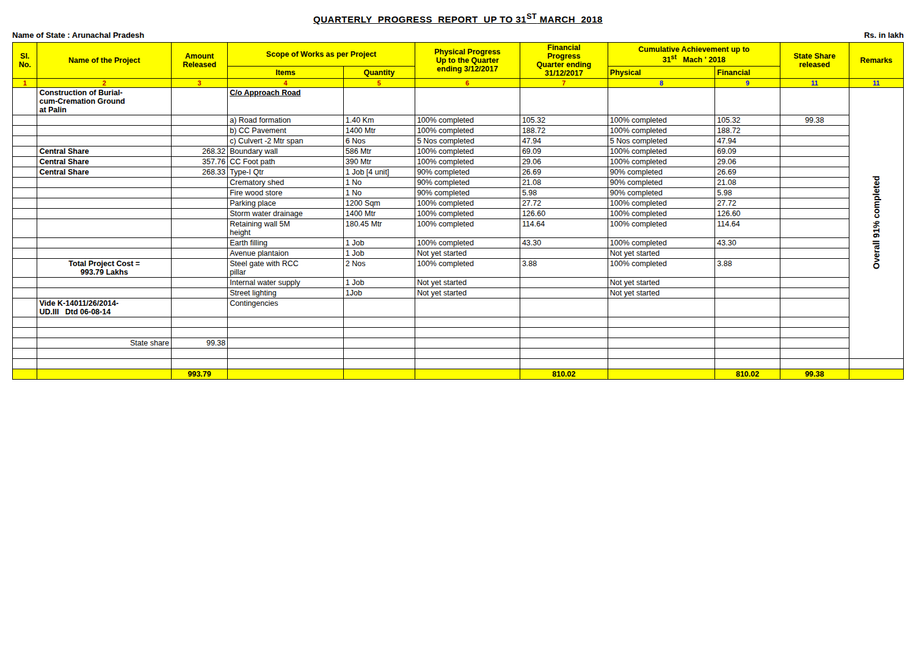QUARTERLY PROGRESS REPORT UP TO 31ST MARCH 2018
Name of State : Arunachal Pradesh Rs. in lakh
| Sl. No. | Name of the Project | Amount Released | Scope of Works as per Project | Physical Progress Up to the Quarter ending 3/12/2017 | Financial Progress Quarter ending 31/12/2017 | Cumulative Achievement up to 31 st Mach ' 2018 | State Share released | Remarks |
| --- | --- | --- | --- | --- | --- | --- | --- | --- |
| Items | Quantity | Physical | Financial |
| 1 | 2 | 3 | 4 | 5 | 6 | 7 | 8 | 9 | 11 | 11 |
| | Construction of Burial- cum-Cremation Ground at Palin | | C/o Approach Road | | | | | | | Overall 91% completed |
| | | | a) Road formation | 1.40 Km | 100% completed | 105.32 | 100% completed | 105.32 | 99.38 |
| | | | b) CC Pavement | 1400 Mtr | 100% completed | 188.72 | 100% completed | 188.72 | |
| | | | c) Culvert -2 Mtr span | 6 Nos | 5 Nos completed | 47.94 | 5 Nos completed | 47.94 | |
| | Central Share | 268.32 | Boundary wall | 586 Mtr | 100% completed | 69.09 | 100% completed | 69.09 | |
| | Central Share | 357.76 | CC Foot path | 390 Mtr | 100% completed | 29.06 | 100% completed | 29.06 | |
| | Central Share | 268.33 | Type-I Qtr | 1 Job [4 unit] | 90% completed | 26.69 | 90% completed | 26.69 | |
| | | | Crematory shed | 1 No | 90% completed | 21.08 | 90% completed | 21.08 | |
| | | | Fire wood store | 1 No | 90% completed | 5.98 | 90% completed | 5.98 | |
| | | | Parking place | 1200 Sqm | 100% completed | 27.72 | 100% completed | 27.72 | |
| | | | Storm water drainage | 1400 Mtr | 100% completed | 126.60 | 100% completed | 126.60 | |
| | | | Retaining wall 5M height | 180.45 Mtr | 100% completed | 114.64 | 100% completed | 114.64 | |
| | | | Earth filling | 1 Job | 100% completed | 43.30 | 100% completed | 43.30 | |
| | | | Avenue plantaion | 1 Job | Not yet started | | Not yet started | | |
| | Total Project Cost = 993.79 Lakhs | | Steel gate with RCC pillar | 2 Nos | 100% completed | 3.88 | 100% completed | 3.88 | |
| | | | Internal water supply | 1 Job | Not yet started | | Not yet started | | |
| | | | Street lighting | 1Job | Not yet started | | Not yet started | | |
| | Vide K-14011/26/2014- UD.III Dtd 06-08-14 | | Contingencies | | | | | | |
| | State share | 99.38 | | | | | | | |
| | | 993.79 | | | | 810.02 | | 810.02 | 99.38 | |